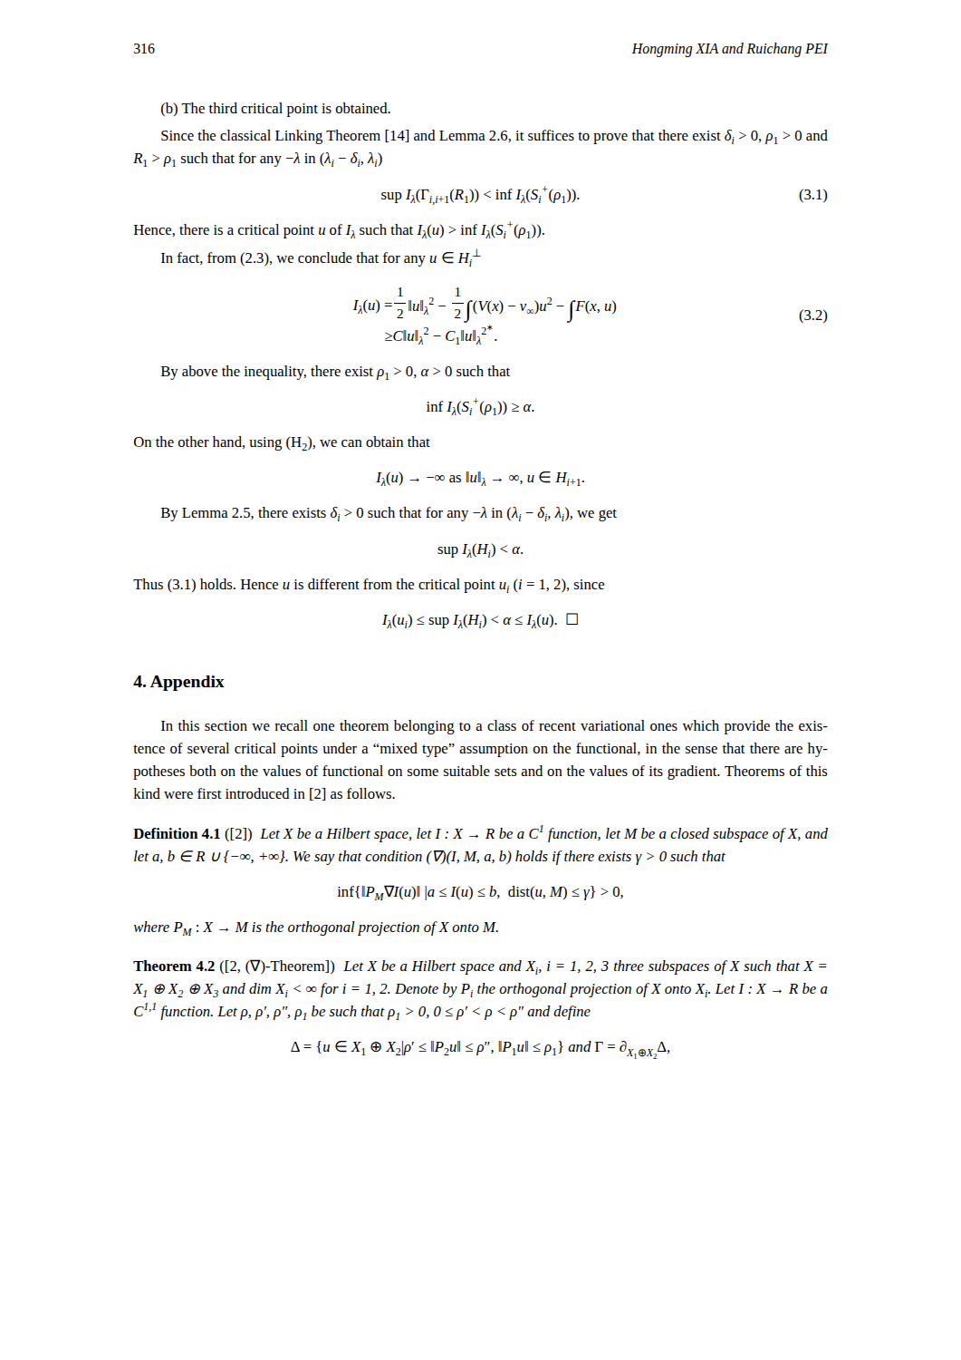316 Hongming XIA and Ruichang PEI
(b) The third critical point is obtained.
Since the classical Linking Theorem [14] and Lemma 2.6, it suffices to prove that there exist δi > 0, ρ1 > 0 and R1 > ρ1 such that for any −λ in (λi − δi, λi)
sup Iλ(Γi,i+1(R1)) < inf Iλ(Si+(ρ1)). (3.1)
Hence, there is a critical point u of Iλ such that Iλ(u) > inf Iλ(Si+(ρ1)).
In fact, from (2.3), we conclude that for any u ∈ Hi⊥
Iλ(u) =12‖u‖λ2 − 12∫(V(x) − v∞)u2 − ∫F(x, u) ≥C‖u‖λ2 − C1‖u‖λ2∗.
(3.2)
By above the inequality, there exist ρ1 > 0, α > 0 such that
inf Iλ(Si+(ρ1)) ≥ α.
On the other hand, using (H2), we can obtain that
Iλ(u) → −∞ as ‖u‖λ → ∞, u ∈ Hi+1.
By Lemma 2.5, there exists δi > 0 such that for any −λ in (λi − δi, λi), we get
sup Iλ(Hi) < α.
Thus (3.1) holds. Hence u is different from the critical point ui (i = 1, 2), since
Iλ(ui) ≤ sup Iλ(Hi) < α ≤ Iλ(u). ☐
4. Appendix
In this section we recall one theorem belonging to a class of recent variational ones which provide the existence of several critical points under a “mixed type” assumption on the functional, in the sense that there are hypotheses both on the values of functional on some suitable sets and on the values of its gradient. Theorems of this kind were first introduced in [2] as follows.
Definition 4.1 ([2]) Let X be a Hilbert space, let I : X → R be a C1 function, let M be a closed subspace of X, and let a, b ∈ R ∪ {−∞, +∞}. We say that condition (∇)(I, M, a, b) holds if there exists γ > 0 such that
inf{‖PM∇I(u)‖ |a ≤ I(u) ≤ b, dist(u, M) ≤ γ} > 0,
where PM : X → M is the orthogonal projection of X onto M.
Theorem 4.2 ([2, (∇)-Theorem]) Let X be a Hilbert space and Xi, i = 1, 2, 3 three subspaces of X such that X = X1 ⊕ X2 ⊕ X3 and dim Xi < ∞ for i = 1, 2. Denote by Pi the orthogonal projection of X onto Xi. Let I : X → R be a C1,1 function. Let ρ, ρ′, ρ″, ρ1 be such that ρ1 > 0, 0 ≤ ρ′ < ρ < ρ″ and define
Δ = {u ∈ X1 ⊕ X2|ρ′ ≤ ‖P2u‖ ≤ ρ″, ‖P1u‖ ≤ ρ1} and Γ = ∂X1⊕X2Δ,